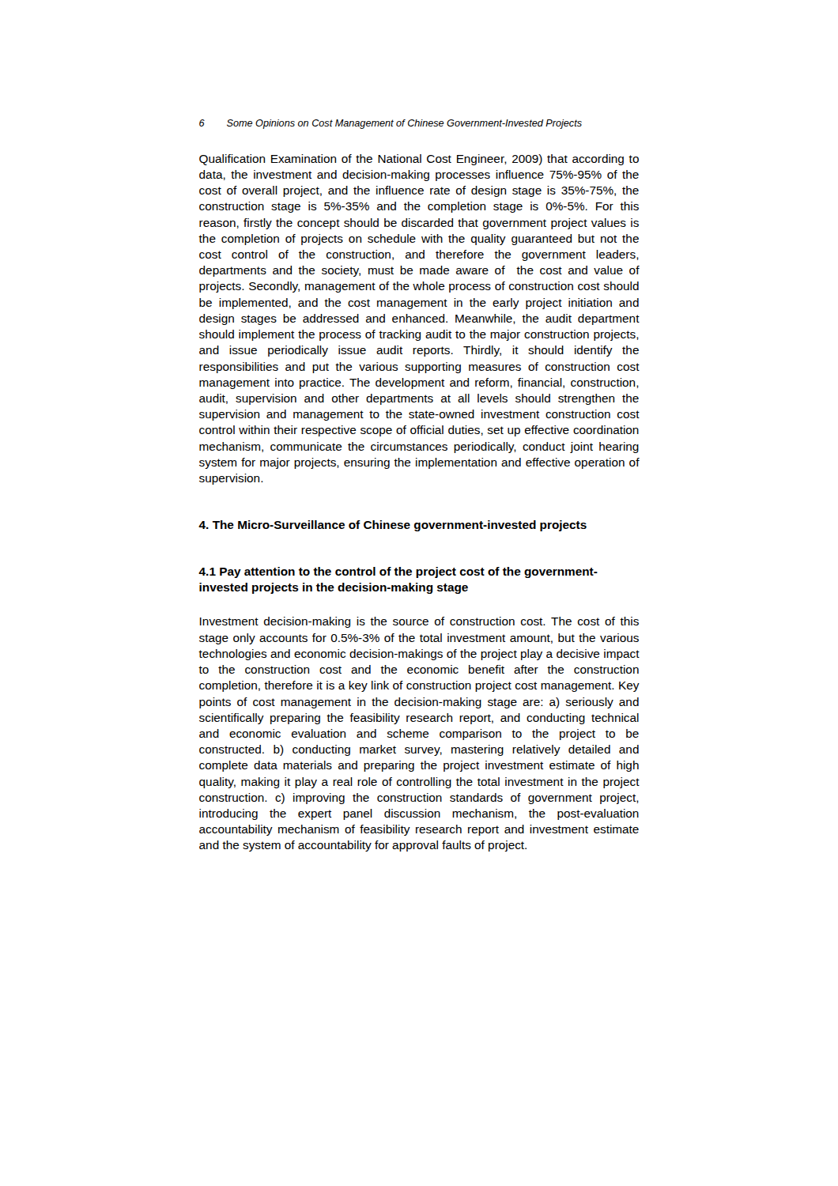6 Some Opinions on Cost Management of Chinese Government-Invested Projects
Qualification Examination of the National Cost Engineer, 2009) that according to data, the investment and decision-making processes influence 75%-95% of the cost of overall project, and the influence rate of design stage is 35%-75%, the construction stage is 5%-35% and the completion stage is 0%-5%. For this reason, firstly the concept should be discarded that government project values is the completion of projects on schedule with the quality guaranteed but not the cost control of the construction, and therefore the government leaders, departments and the society, must be made aware of the cost and value of projects. Secondly, management of the whole process of construction cost should be implemented, and the cost management in the early project initiation and design stages be addressed and enhanced. Meanwhile, the audit department should implement the process of tracking audit to the major construction projects, and issue periodically issue audit reports. Thirdly, it should identify the responsibilities and put the various supporting measures of construction cost management into practice. The development and reform, financial, construction, audit, supervision and other departments at all levels should strengthen the supervision and management to the state-owned investment construction cost control within their respective scope of official duties, set up effective coordination mechanism, communicate the circumstances periodically, conduct joint hearing system for major projects, ensuring the implementation and effective operation of supervision.
4. The Micro-Surveillance of Chinese government-invested projects
4.1 Pay attention to the control of the project cost of the government-invested projects in the decision-making stage
Investment decision-making is the source of construction cost. The cost of this stage only accounts for 0.5%-3% of the total investment amount, but the various technologies and economic decision-makings of the project play a decisive impact to the construction cost and the economic benefit after the construction completion, therefore it is a key link of construction project cost management. Key points of cost management in the decision-making stage are: a) seriously and scientifically preparing the feasibility research report, and conducting technical and economic evaluation and scheme comparison to the project to be constructed. b) conducting market survey, mastering relatively detailed and complete data materials and preparing the project investment estimate of high quality, making it play a real role of controlling the total investment in the project construction. c) improving the construction standards of government project, introducing the expert panel discussion mechanism, the post-evaluation accountability mechanism of feasibility research report and investment estimate and the system of accountability for approval faults of project.